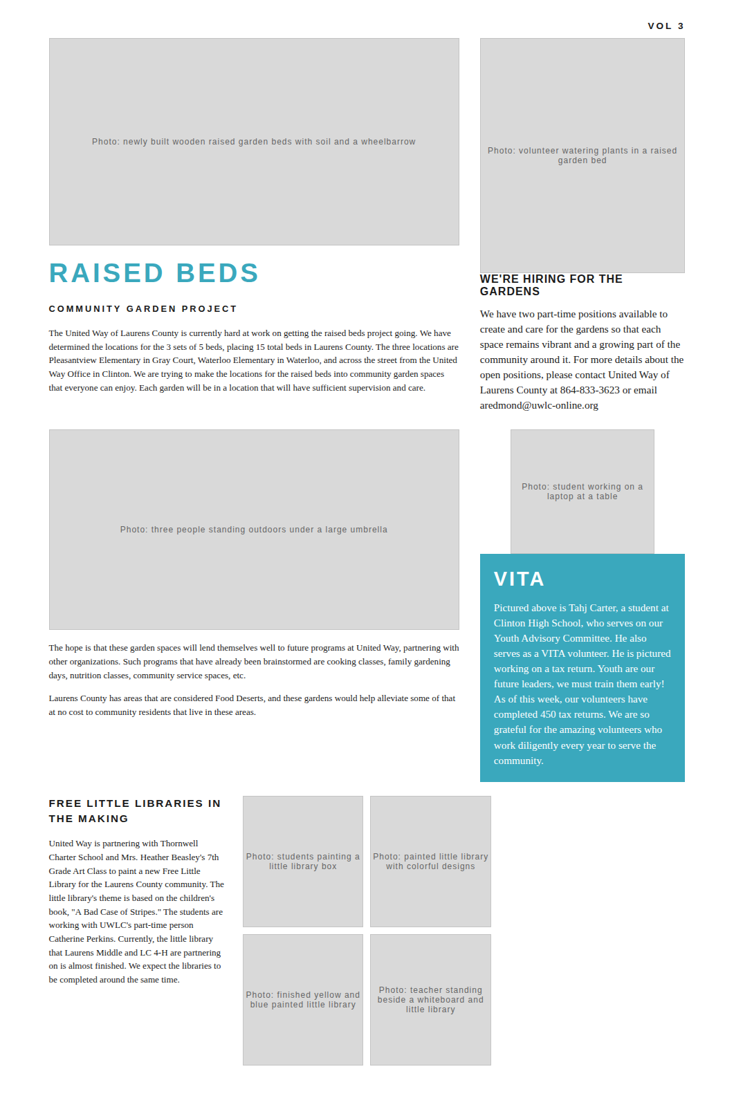VOL 3
Photo: newly built wooden raised garden beds with soil and a wheelbarrow
RAISED BEDS
COMMUNITY GARDEN PROJECT
The United Way of Laurens County is currently hard at work on getting the raised beds project going. We have determined the locations for the 3 sets of 5 beds, placing 15 total beds in Laurens County. The three locations are Pleasantview Elementary in Gray Court, Waterloo Elementary in Waterloo, and across the street from the United Way Office in Clinton. We are trying to make the locations for the raised beds into community garden spaces that everyone can enjoy. Each garden will be in a location that will have sufficient supervision and care.
Photo: volunteer watering plants in a raised garden bed
We're Hiring for the Gardens
We have two part-time positions available to create and care for the gardens so that each space remains vibrant and a growing part of the community around it. For more details about the open positions, please contact United Way of Laurens County at 864-833-3623 or email aredmond@uwlc-online.org
Photo: three people standing outdoors under a large umbrella
The hope is that these garden spaces will lend themselves well to future programs at United Way, partnering with other organizations. Such programs that have already been brainstormed are cooking classes, family gardening days, nutrition classes, community service spaces, etc.
Laurens County has areas that are considered Food Deserts, and these gardens would help alleviate some of that at no cost to community residents that live in these areas.
Photo: student working on a laptop at a table
VITA
Pictured above is Tahj Carter, a student at Clinton High School, who serves on our Youth Advisory Committee. He also serves as a VITA volunteer. He is pictured working on a tax return. Youth are our future leaders, we must train them early! As of this week, our volunteers have completed 450 tax returns. We are so grateful for the amazing volunteers who work diligently every year to serve the community.
Free Little Libraries in the Making
United Way is partnering with Thornwell Charter School and Mrs. Heather Beasley's 7th Grade Art Class to paint a new Free Little Library for the Laurens County community. The little library's theme is based on the children's book, "A Bad Case of Stripes." The students are working with UWLC's part-time person Catherine Perkins. Currently, the little library that Laurens Middle and LC 4-H are partnering on is almost finished. We expect the libraries to be completed around the same time.
Photo: students painting a little library box
Photo: painted little library with colorful designs
Photo: finished yellow and blue painted little library
Photo: teacher standing beside a whiteboard and little library